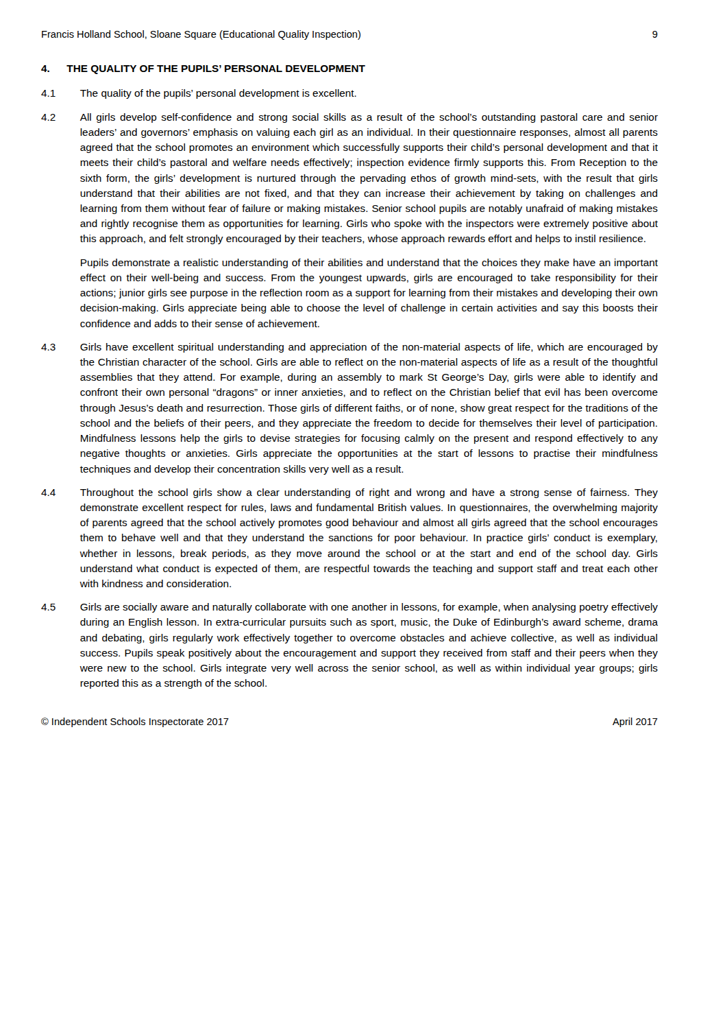Francis Holland School, Sloane Square (Educational Quality Inspection)
9
4. The quality of the pupils’ personal development
4.1
The quality of the pupils’ personal development is excellent.
4.2
All girls develop self-confidence and strong social skills as a result of the school’s outstanding pastoral care and senior leaders’ and governors’ emphasis on valuing each girl as an individual. In their questionnaire responses, almost all parents agreed that the school promotes an environment which successfully supports their child’s personal development and that it meets their child’s pastoral and welfare needs effectively; inspection evidence firmly supports this. From Reception to the sixth form, the girls’ development is nurtured through the pervading ethos of growth mind-sets, with the result that girls understand that their abilities are not fixed, and that they can increase their achievement by taking on challenges and learning from them without fear of failure or making mistakes. Senior school pupils are notably unafraid of making mistakes and rightly recognise them as opportunities for learning. Girls who spoke with the inspectors were extremely positive about this approach, and felt strongly encouraged by their teachers, whose approach rewards effort and helps to instil resilience.
Pupils demonstrate a realistic understanding of their abilities and understand that the choices they make have an important effect on their well-being and success. From the youngest upwards, girls are encouraged to take responsibility for their actions; junior girls see purpose in the reflection room as a support for learning from their mistakes and developing their own decision-making. Girls appreciate being able to choose the level of challenge in certain activities and say this boosts their confidence and adds to their sense of achievement.
4.3
Girls have excellent spiritual understanding and appreciation of the non-material aspects of life, which are encouraged by the Christian character of the school. Girls are able to reflect on the non-material aspects of life as a result of the thoughtful assemblies that they attend. For example, during an assembly to mark St George’s Day, girls were able to identify and confront their own personal “dragons” or inner anxieties, and to reflect on the Christian belief that evil has been overcome through Jesus’s death and resurrection. Those girls of different faiths, or of none, show great respect for the traditions of the school and the beliefs of their peers, and they appreciate the freedom to decide for themselves their level of participation. Mindfulness lessons help the girls to devise strategies for focusing calmly on the present and respond effectively to any negative thoughts or anxieties. Girls appreciate the opportunities at the start of lessons to practise their mindfulness techniques and develop their concentration skills very well as a result.
4.4
Throughout the school girls show a clear understanding of right and wrong and have a strong sense of fairness. They demonstrate excellent respect for rules, laws and fundamental British values. In questionnaires, the overwhelming majority of parents agreed that the school actively promotes good behaviour and almost all girls agreed that the school encourages them to behave well and that they understand the sanctions for poor behaviour. In practice girls’ conduct is exemplary, whether in lessons, break periods, as they move around the school or at the start and end of the school day. Girls understand what conduct is expected of them, are respectful towards the teaching and support staff and treat each other with kindness and consideration.
4.5
Girls are socially aware and naturally collaborate with one another in lessons, for example, when analysing poetry effectively during an English lesson. In extra-curricular pursuits such as sport, music, the Duke of Edinburgh’s award scheme, drama and debating, girls regularly work effectively together to overcome obstacles and achieve collective, as well as individual success. Pupils speak positively about the encouragement and support they received from staff and their peers when they were new to the school. Girls integrate very well across the senior school, as well as within individual year groups; girls reported this as a strength of the school.
© Independent Schools Inspectorate 2017
April 2017